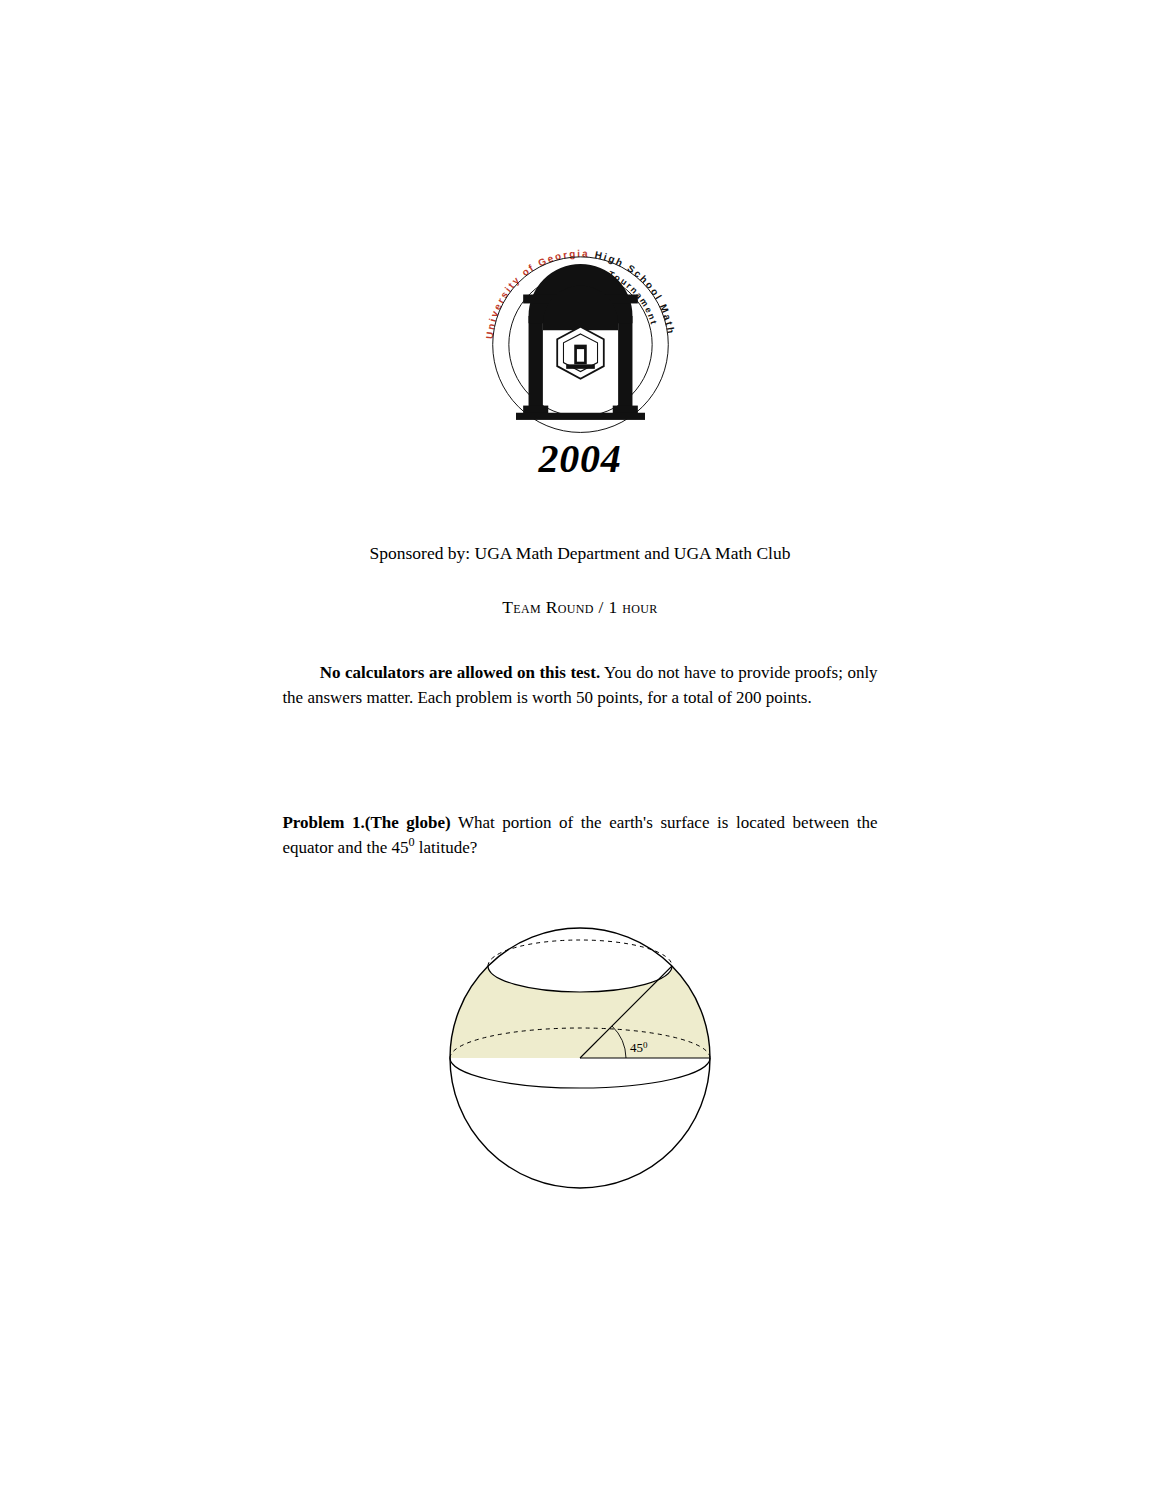University of Georgia High School Math Tournament 1785
2004
Sponsored by: UGA Math Department and UGA Math Club
Team Round / 1 hour
No calculators are allowed on this test. You do not have to provide proofs; only the answers matter. Each problem is worth 50 points, for a total of 200 points.
Problem 1.(The globe) What portion of the earth's surface is located between the equator and the 450 latitude?
450